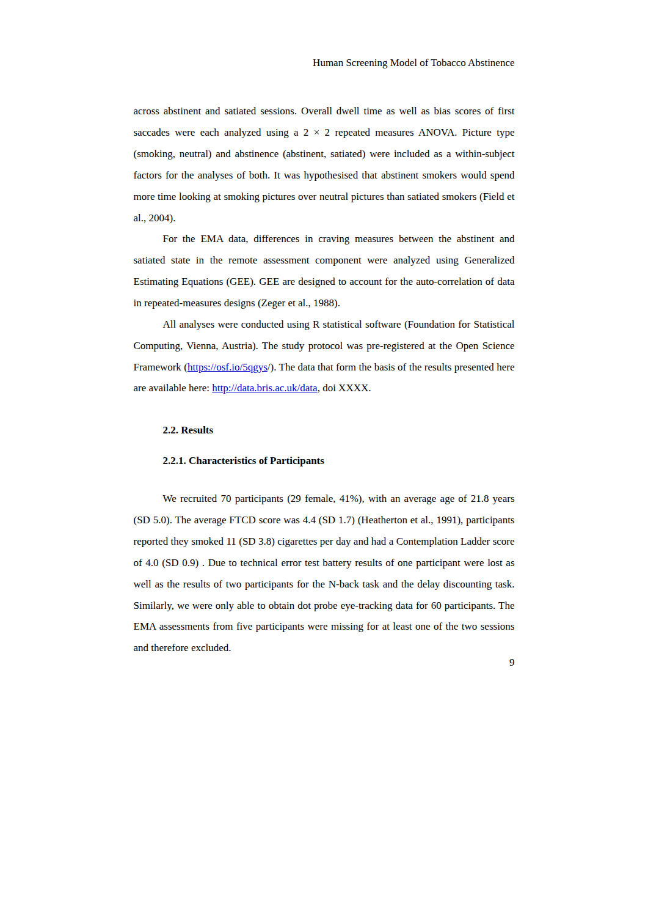Human Screening Model of Tobacco Abstinence
across abstinent and satiated sessions. Overall dwell time as well as bias scores of first saccades were each analyzed using a 2 × 2 repeated measures ANOVA. Picture type (smoking, neutral) and abstinence (abstinent, satiated) were included as a within-subject factors for the analyses of both. It was hypothesised that abstinent smokers would spend more time looking at smoking pictures over neutral pictures than satiated smokers (Field et al., 2004).
For the EMA data, differences in craving measures between the abstinent and satiated state in the remote assessment component were analyzed using Generalized Estimating Equations (GEE). GEE are designed to account for the auto-correlation of data in repeated-measures designs (Zeger et al., 1988).
All analyses were conducted using R statistical software (Foundation for Statistical Computing, Vienna, Austria). The study protocol was pre-registered at the Open Science Framework (https://osf.io/5qgys/). The data that form the basis of the results presented here are available here: http://data.bris.ac.uk/data, doi XXXX.
2.2. Results
2.2.1. Characteristics of Participants
We recruited 70 participants (29 female, 41%), with an average age of 21.8 years (SD 5.0). The average FTCD score was 4.4 (SD 1.7) (Heatherton et al., 1991), participants reported they smoked 11 (SD 3.8) cigarettes per day and had a Contemplation Ladder score of 4.0 (SD 0.9) . Due to technical error test battery results of one participant were lost as well as the results of two participants for the N-back task and the delay discounting task. Similarly, we were only able to obtain dot probe eye-tracking data for 60 participants. The EMA assessments from five participants were missing for at least one of the two sessions and therefore excluded.
9